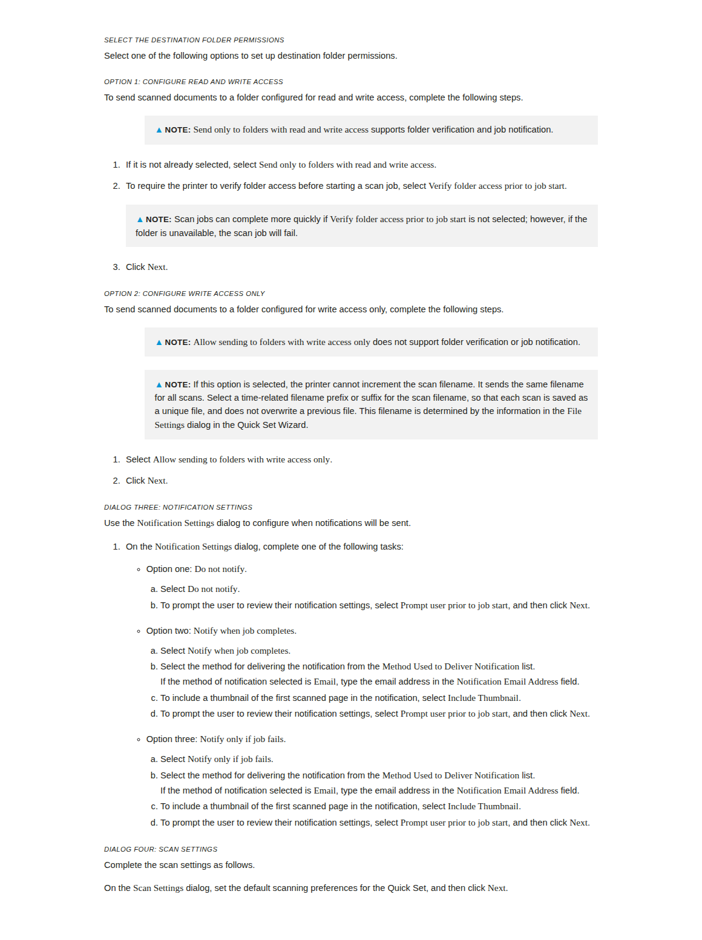Select the destination folder permissions
Select one of the following options to set up destination folder permissions.
Option 1: Configure read and write access
To send scanned documents to a folder configured for read and write access, complete the following steps.
▲NOTE:
Send only to folders with read and write access supports folder verification and job notification.
If it is not already selected, select Send only to folders with read and write access.
To require the printer to verify folder access before starting a scan job, select Verify folder access prior to job start.
▲NOTE:
Scan jobs can complete more quickly if Verify folder access prior to job start is not selected; however, if the folder is unavailable, the scan job will fail.
Click Next.
Option 2: Configure write access only
To send scanned documents to a folder configured for write access only, complete the following steps.
▲NOTE:
Allow sending to folders with write access only does not support folder verification or job notification.
▲NOTE:
If this option is selected, the printer cannot increment the scan filename. It sends the same filename for all scans. Select a time-related filename prefix or suffix for the scan filename, so that each scan is saved as a unique file, and does not overwrite a previous file. This filename is determined by the information in the File Settings dialog in the Quick Set Wizard.
Select Allow sending to folders with write access only.
Click Next.
Dialog three: Notification settings
Use the Notification Settings dialog to configure when notifications will be sent.
On the Notification Settings dialog, complete one of the following tasks:
Option one: Do not notify.
Select Do not notify.
To prompt the user to review their notification settings, select Prompt user prior to job start, and then click Next.
Option two: Notify when job completes.
Select Notify when job completes.
Select the method for delivering the notification from the Method Used to Deliver Notification list. If the method of notification selected is Email, type the email address in the Notification Email Address field.
To include a thumbnail of the first scanned page in the notification, select Include Thumbnail.
To prompt the user to review their notification settings, select Prompt user prior to job start, and then click Next.
Option three: Notify only if job fails.
Select Notify only if job fails.
Select the method for delivering the notification from the Method Used to Deliver Notification list. If the method of notification selected is Email, type the email address in the Notification Email Address field.
To include a thumbnail of the first scanned page in the notification, select Include Thumbnail.
To prompt the user to review their notification settings, select Prompt user prior to job start, and then click Next.
Dialog four: Scan settings
Complete the scan settings as follows.
On the Scan Settings dialog, set the default scanning preferences for the Quick Set, and then click Next.